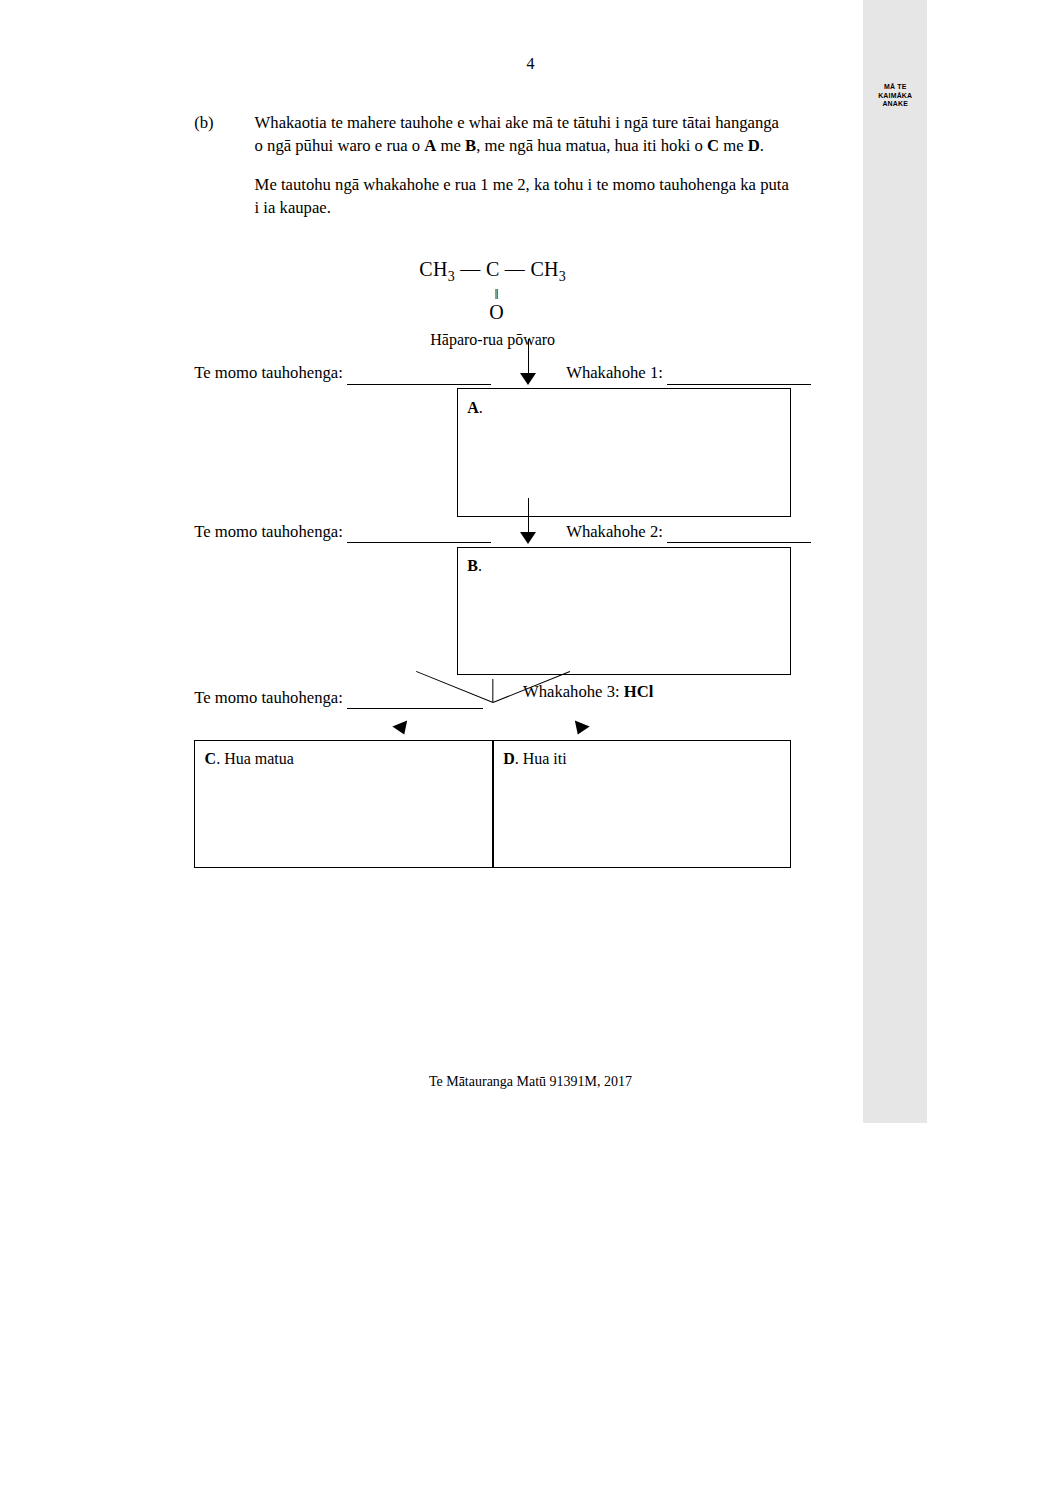MĀ TE
KAIMĀKA
ANAKE
4
(b)
Whakaotia te mahere tauhohe e whai ake mā te tātuhi i ngā ture tātai hanganga o ngā pūhui waro e rua o A me B, me ngā hua matua, hua iti hoki o C me D.
Me tautohu ngā whakahohe e rua 1 me 2, ka tohu i te momo tauhohenga ka puta i ia kaupae.
CH3 — C — CH3
‖
O
Hāparo-rua pōwaro
Te momo tauhohenga:
Whakahohe 1:
A.
Te momo tauhohenga:
Whakahohe 2:
B.
Te momo tauhohenga:
Whakahohe 3: HCl
C. Hua matua
D. Hua iti
Te Mātauranga Matū 91391M, 2017